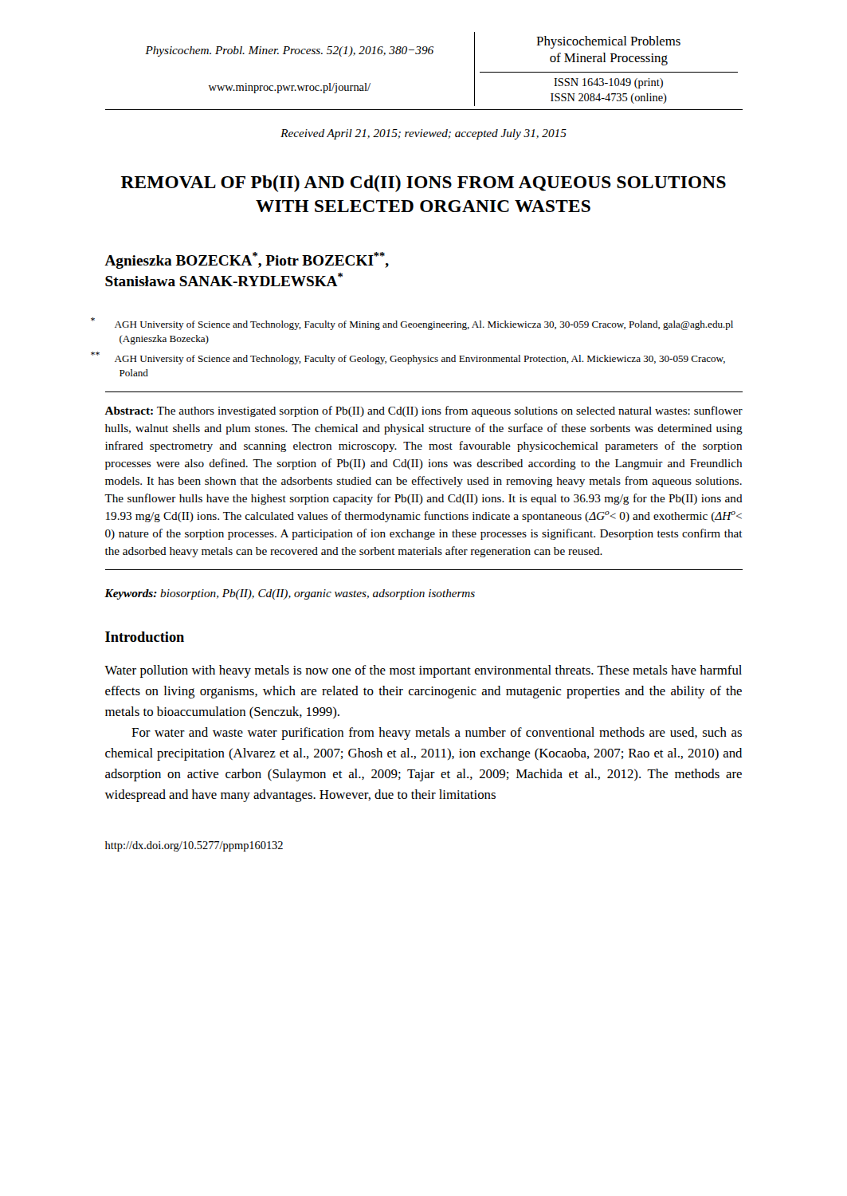| Physicochem. Probl. Miner. Process. 52(1), 2016, 380−396 | Physicochemical Problems of Mineral Processing |
| www.minproc.pwr.wroc.pl/journal/ | ISSN 1643-1049 (print) ISSN 2084-4735 (online) |
Received April 21, 2015; reviewed; accepted July 31, 2015
REMOVAL OF Pb(II) AND Cd(II) IONS FROM AQUEOUS SOLUTIONS WITH SELECTED ORGANIC WASTES
Agnieszka BOZECKA*, Piotr BOZECKI**,
Stanisława SANAK-RYDLEWSKA*
*AGH University of Science and Technology, Faculty of Mining and Geoengineering, Al. Mickiewicza 30, 30-059 Cracow, Poland, gala@agh.edu.pl (Agnieszka Bozecka)
**AGH University of Science and Technology, Faculty of Geology, Geophysics and Environmental Protection, Al. Mickiewicza 30, 30-059 Cracow, Poland
Abstract: The authors investigated sorption of Pb(II) and Cd(II) ions from aqueous solutions on selected natural wastes: sunflower hulls, walnut shells and plum stones. The chemical and physical structure of the surface of these sorbents was determined using infrared spectrometry and scanning electron microscopy. The most favourable physicochemical parameters of the sorption processes were also defined. The sorption of Pb(II) and Cd(II) ions was described according to the Langmuir and Freundlich models. It has been shown that the adsorbents studied can be effectively used in removing heavy metals from aqueous solutions. The sunflower hulls have the highest sorption capacity for Pb(II) and Cd(II) ions. It is equal to 36.93 mg/g for the Pb(II) ions and 19.93 mg/g Cd(II) ions. The calculated values of thermodynamic functions indicate a spontaneous (ΔGo< 0) and exothermic (ΔHo< 0) nature of the sorption processes. A participation of ion exchange in these processes is significant. Desorption tests confirm that the adsorbed heavy metals can be recovered and the sorbent materials after regeneration can be reused.
Keywords: biosorption, Pb(II), Cd(II), organic wastes, adsorption isotherms
Introduction
Water pollution with heavy metals is now one of the most important environmental threats. These metals have harmful effects on living organisms, which are related to their carcinogenic and mutagenic properties and the ability of the metals to bioaccumulation (Senczuk, 1999).
For water and waste water purification from heavy metals a number of conventional methods are used, such as chemical precipitation (Alvarez et al., 2007; Ghosh et al., 2011), ion exchange (Kocaoba, 2007; Rao et al., 2010) and adsorption on active carbon (Sulaymon et al., 2009; Tajar et al., 2009; Machida et al., 2012). The methods are widespread and have many advantages. However, due to their limitations
http://dx.doi.org/10.5277/ppmp160132